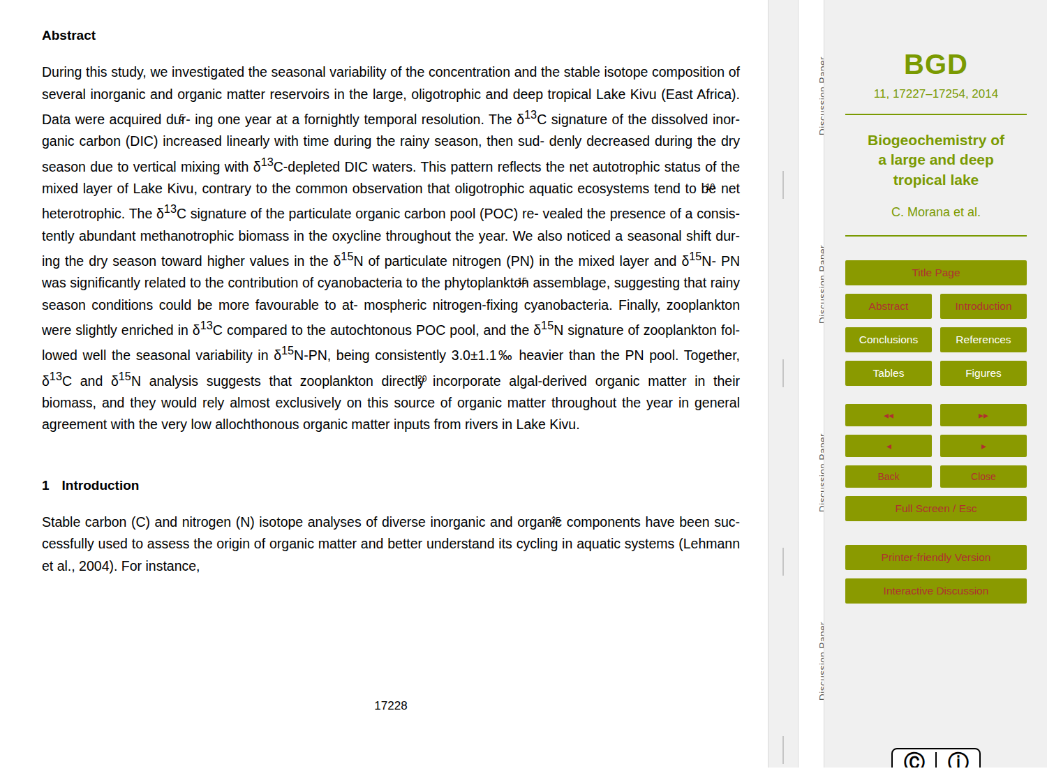Abstract
During this study, we investigated the seasonal variability of the concentration and the stable isotope composition of several inorganic and organic matter reservoirs in the large, oligotrophic and deep tropical Lake Kivu (East Africa). Data were acquired dur- 5ing one year at a fornightly temporal resolution. The δ13C signature of the dissolved inorganic carbon (DIC) increased linearly with time during the rainy season, then sud- denly decreased during the dry season due to vertical mixing with δ13C-depleted DIC waters. This pattern reflects the net autotrophic status of the mixed layer of Lake Kivu, contrary to the common observation that oligotrophic aquatic ecosystems tend to be 10net heterotrophic. The δ13C signature of the particulate organic carbon pool (POC) re- vealed the presence of a consistently abundant methanotrophic biomass in the oxycline throughout the year. We also noticed a seasonal shift during the dry season toward higher values in the δ15N of particulate nitrogen (PN) in the mixed layer and δ15N- PN was significantly related to the contribution of cyanobacteria to the phytoplankton 15assemblage, suggesting that rainy season conditions could be more favourable to at- mospheric nitrogen-fixing cyanobacteria. Finally, zooplankton were slightly enriched in δ13C compared to the autochtonous POC pool, and the δ15N signature of zooplankton followed well the seasonal variability in δ15N-PN, being consistently 3.0±1.1‰ heavier than the PN pool. Together, δ13C and δ15N analysis suggests that zooplankton directly 20incorporate algal-derived organic matter in their biomass, and they would rely almost exclusively on this source of organic matter throughout the year in general agreement with the very low allochthonous organic matter inputs from rivers in Lake Kivu.
1 Introduction
Stable carbon (C) and nitrogen (N) isotope analyses of diverse inorganic and organic 25components have been successfully used to assess the origin of organic matter and better understand its cycling in aquatic systems (Lehmann et al., 2004). For instance,
17228
Discussion Paper
Discussion Paper
Discussion Paper
Discussion Paper
BGD
11, 17227–17254, 2014
Biogeochemistry of
a large and deep
tropical lake
C. Morana et al.
Title Page
Abstract Introduction
Conclusions References
Tables Figures
◂◂ ▸▸
◂ ▸
Back Close
Full Screen / Esc Printer-friendly Version Interactive Discussion
Ⓒ
ⓘ
BY